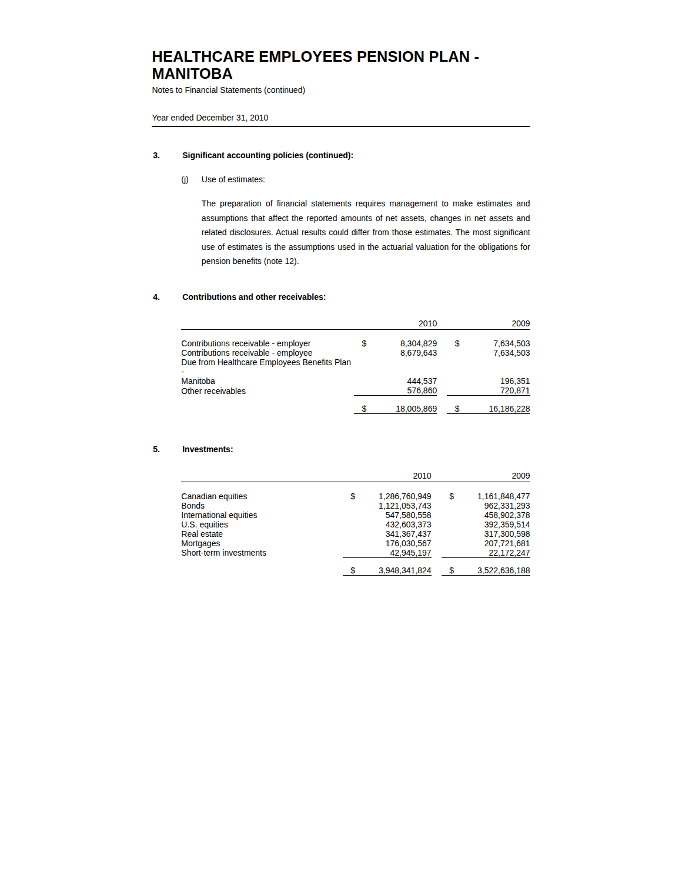HEALTHCARE EMPLOYEES PENSION PLAN - MANITOBA
Notes to Financial Statements (continued)
Year ended December 31, 2010
3.
Significant accounting policies (continued):
(j)
Use of estimates:
The preparation of financial statements requires management to make estimates and assumptions that affect the reported amounts of net assets, changes in net assets and related disclosures. Actual results could differ from those estimates. The most significant use of estimates is the assumptions used in the actuarial valuation for the obligations for pension benefits (note 12).
4.
Contributions and other receivables:
| | 2010 | | 2009 |
| --- | --- | --- | --- |
| Contributions receivable - employer | $ | 8,304,829 | | $ | 7,634,503 |
| Contributions receivable - employee | | 8,679,643 | | | 7,634,503 |
| Due from Healthcare Employees Benefits Plan - | | | | | |
| Manitoba | | 444,537 | | | 196,351 |
| Other receivables | | 576,860 | | | 720,871 |
| | $ | 18,005,869 | | $ | 16,186,228 |
5.
Investments:
| | 2010 | | 2009 |
| --- | --- | --- | --- |
| Canadian equities | $ | 1,286,760,949 | | $ | 1,161,848,477 |
| Bonds | | 1,121,053,743 | | | 962,331,293 |
| International equities | | 547,580,558 | | | 458,902,378 |
| U.S. equities | | 432,603,373 | | | 392,359,514 |
| Real estate | | 341,367,437 | | | 317,300,598 |
| Mortgages | | 176,030,567 | | | 207,721,681 |
| Short-term investments | | 42,945,197 | | | 22,172,247 |
| | $ | 3,948,341,824 | | $ | 3,522,636,188 |